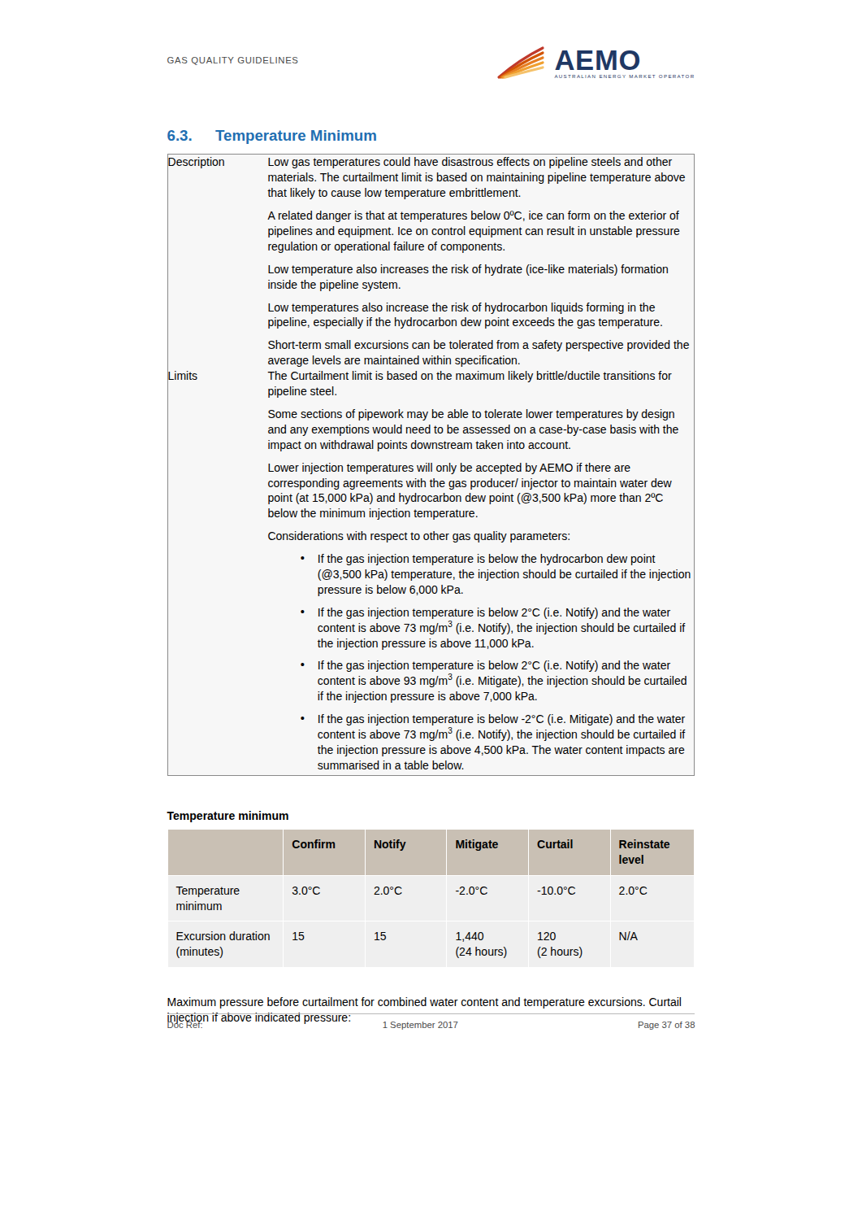GAS QUALITY GUIDELINES
AEMO
AUSTRALIAN ENERGY MARKET OPERATOR
6.3. Temperature Minimum
| Description | Low gas temperatures could have disastrous effects on pipeline steels and other materials. The curtailment limit is based on maintaining pipeline temperature above that likely to cause low temperature embrittlement. A related danger is that at temperatures below 0ºC, ice can form on the exterior of pipelines and equipment. Ice on control equipment can result in unstable pressure regulation or operational failure of components. Low temperature also increases the risk of hydrate (ice-like materials) formation inside the pipeline system. Low temperatures also increase the risk of hydrocarbon liquids forming in the pipeline, especially if the hydrocarbon dew point exceeds the gas temperature. Short-term small excursions can be tolerated from a safety perspective provided the average levels are maintained within specification. |
| Limits | The Curtailment limit is based on the maximum likely brittle/ductile transitions for pipeline steel. Some sections of pipework may be able to tolerate lower temperatures by design and any exemptions would need to be assessed on a case-by-case basis with the impact on withdrawal points downstream taken into account. Lower injection temperatures will only be accepted by AEMO if there are corresponding agreements with the gas producer/ injector to maintain water dew point (at 15,000 kPa) and hydrocarbon dew point (@3,500 kPa) more than 2ºC below the minimum injection temperature. Considerations with respect to other gas quality parameters: If the gas injection temperature is below the hydrocarbon dew point (@3,500 kPa) temperature, the injection should be curtailed if the injection pressure is below 6,000 kPa. If the gas injection temperature is below 2°C (i.e. Notify) and the water content is above 73 mg/m 3 (i.e. Notify), the injection should be curtailed if the injection pressure is above 11,000 kPa. If the gas injection temperature is below 2°C (i.e. Notify) and the water content is above 93 mg/m 3 (i.e. Mitigate), the injection should be curtailed if the injection pressure is above 7,000 kPa. If the gas injection temperature is below -2°C (i.e. Mitigate) and the water content is above 73 mg/m 3 (i.e. Notify), the injection should be curtailed if the injection pressure is above 4,500 kPa. The water content impacts are summarised in a table below. |
Temperature minimum
| | Confirm | Notify | Mitigate | Curtail | Reinstate level |
| --- | --- | --- | --- | --- | --- |
| Temperature minimum | 3.0°C | 2.0°C | -2.0°C | -10.0°C | 2.0°C |
| Excursion duration (minutes) | 15 | 15 | 1,440 (24 hours) | 120 (2 hours) | N/A |
Maximum pressure before curtailment for combined water content and temperature excursions. Curtail injection if above indicated pressure:
Doc Ref:
1 September 2017
Page 37 of 38